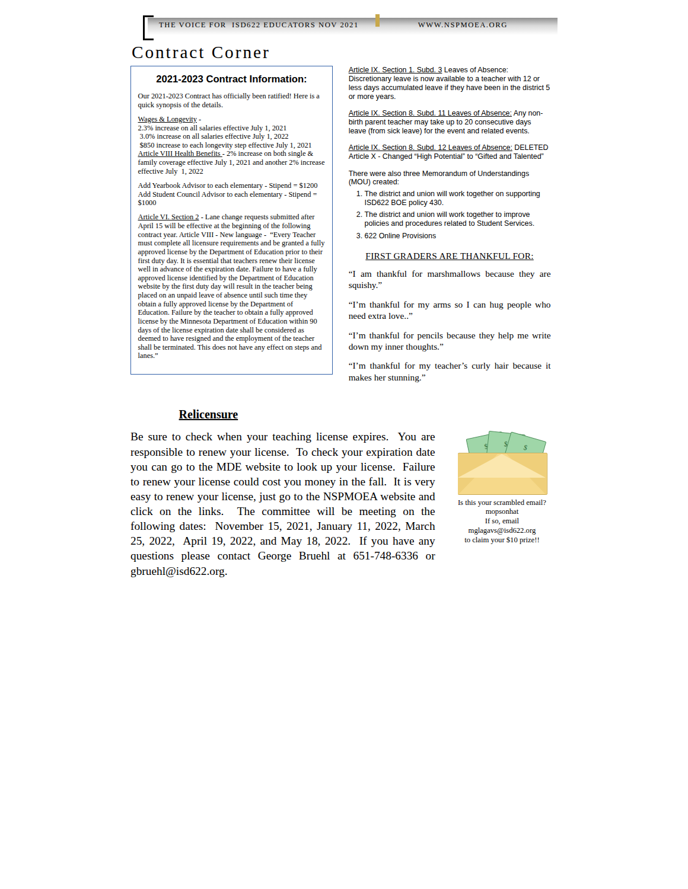THE VOICE FOR ISD622 EDUCATORS NOV 2021 WWW.NSPMOEA.ORG
Contract Corner
2021-2023 Contract Information:
Our 2021-2023 Contract has officially been ratified! Here is a quick synopsis of the details.
Wages & Longevity -
2.3% increase on all salaries effective July 1, 2021
3.0% increase on all salaries effective July 1, 2022
$850 increase to each longevity step effective July 1, 2021
Article VIII Health Benefits - 2% increase on both single & family coverage effective July 1, 2021 and another 2% increase effective July 1, 2022
Add Yearbook Advisor to each elementary - Stipend = $1200
Add Student Council Advisor to each elementary - Stipend = $1000
Article VI. Section 2 - Lane change requests submitted after April 15 will be effective at the beginning of the following contract year. Article VIII - New language - “Every Teacher must complete all licensure requirements and be granted a fully approved license by the Department of Education prior to their first duty day. It is essential that teachers renew their license well in advance of the expiration date. Failure to have a fully approved license identified by the Department of Education website by the first duty day will result in the teacher being placed on an unpaid leave of absence until such time they obtain a fully approved license by the Department of Education. Failure by the teacher to obtain a fully approved license by the Minnesota Department of Education within 90 days of the license expiration date shall be considered as deemed to have resigned and the employment of the teacher shall be terminated. This does not have any effect on steps and lanes.”
Article IX. Section 1. Subd. 3 Leaves of Absence: Discretionary leave is now available to a teacher with 12 or less days accumulated leave if they have been in the district 5 or more years.
Article IX. Section 8. Subd. 11 Leaves of Absence: Any non-birth parent teacher may take up to 20 consecutive days leave (from sick leave) for the event and related events.
Article IX. Section 8. Subd. 12 Leaves of Absence: DELETED
Article X - Changed “High Potential” to “Gifted and Talented”
There were also three Memorandum of Understandings (MOU) created:
The district and union will work together on supporting ISD622 BOE policy 430.
The district and union will work together to improve policies and procedures related to Student Services.
622 Online Provisions
FIRST GRADERS ARE THANKFUL FOR:
“I am thankful for marshmallows because they are squishy.”
“I’m thankful for my arms so I can hug people who need extra love..”
“I’m thankful for pencils because they help me write down my inner thoughts.”
“I’m thankful for my teacher’s curly hair because it makes her stunning.”
Relicensure
Be sure to check when your teaching license expires. You are responsible to renew your license. To check your expiration date you can go to the MDE website to look up your license. Failure to renew your license could cost you money in the fall. It is very easy to renew your license, just go to the NSPMOEA website and click on the links. The committee will be meeting on the following dates: November 15, 2021, January 11, 2022, March 25, 2022, April 19, 2022, and May 18, 2022. If you have any questions please contact George Bruehl at 651-748-6336 or gbruehl@isd622.org.
Is this your scrambled email?
mopsonhat
If so, email
mglagavs@isd622.org
to claim your $10 prize!!